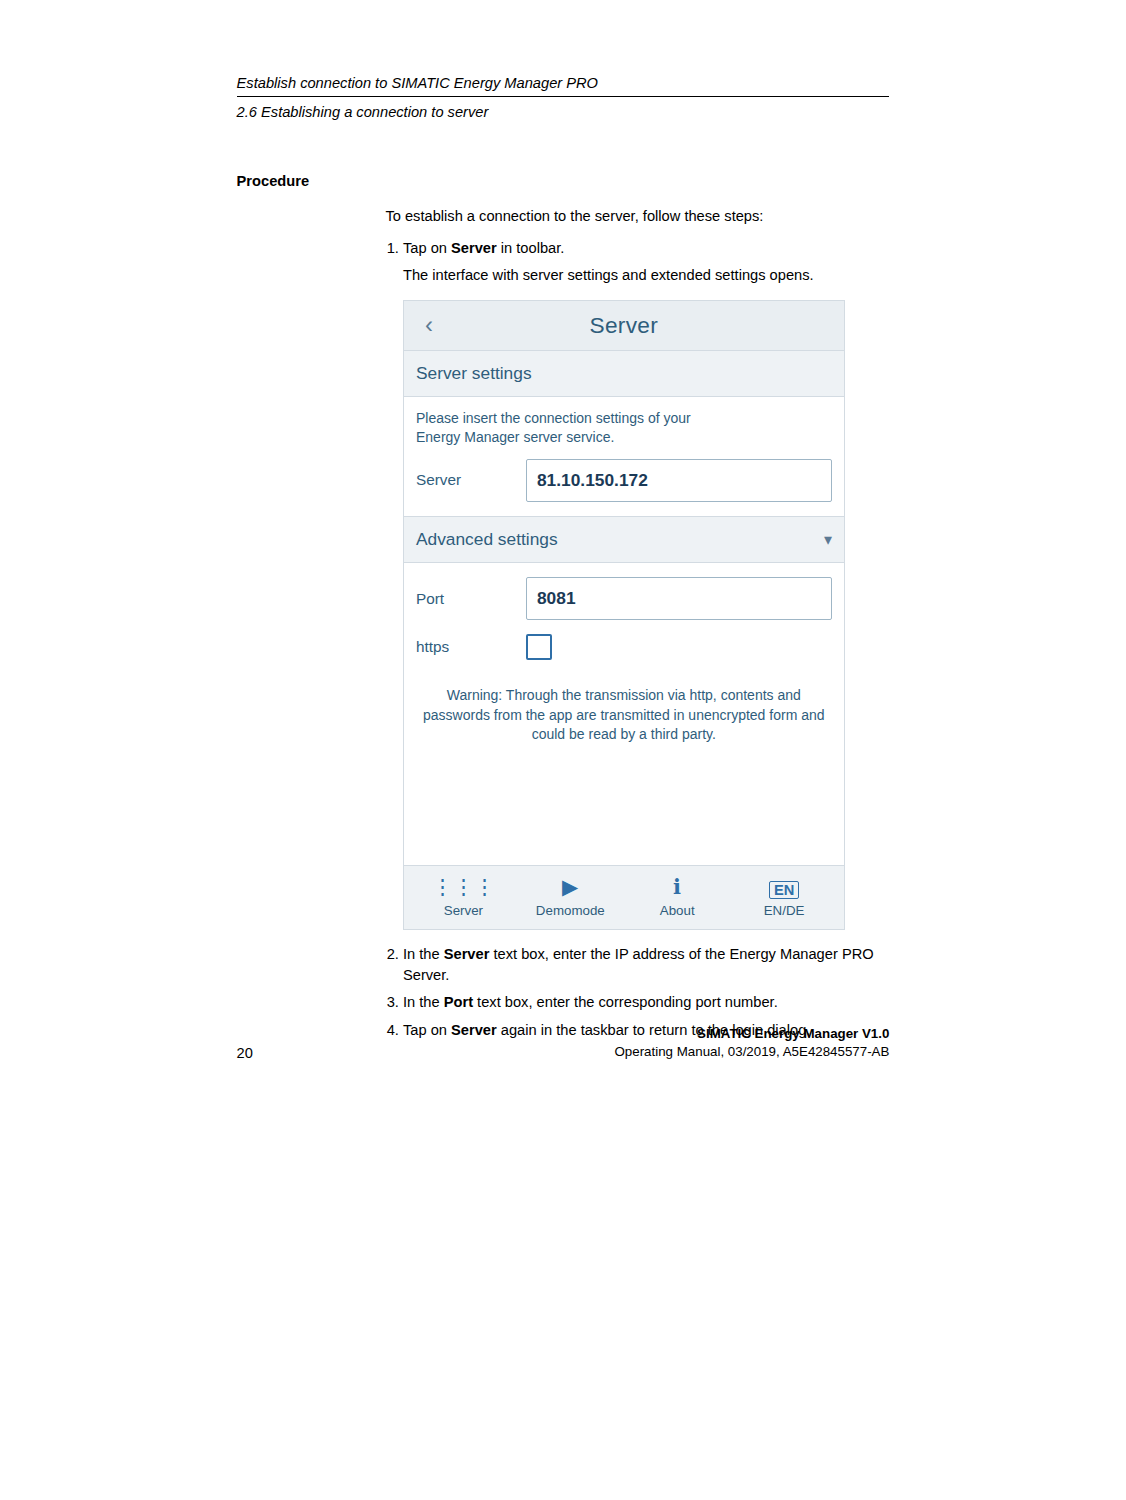Establish connection to SIMATIC Energy Manager PRO
2.6 Establishing a connection to server
Procedure
To establish a connection to the server, follow these steps:
Tap on Server in toolbar.
The interface with server settings and extended settings opens.
‹
Server
Server settings
Please insert the connection settings of your
Energy Manager server service.
Server
81.10.150.172
Advanced settings ▾
Port
8081
https
Warning: Through the transmission via http, contents and passwords from the app are transmitted in unencrypted form and could be read by a third party.
⋮⋮⋮
Server
▶
Demomode
ℹ
About
EN
EN/DE
In the Server text box, enter the IP address of the Energy Manager PRO Server.
In the Port text box, enter the corresponding port number.
Tap on Server again in the taskbar to return to the login dialog.
20
SIMATIC Energy Manager V1.0
Operating Manual, 03/2019, A5E42845577-AB